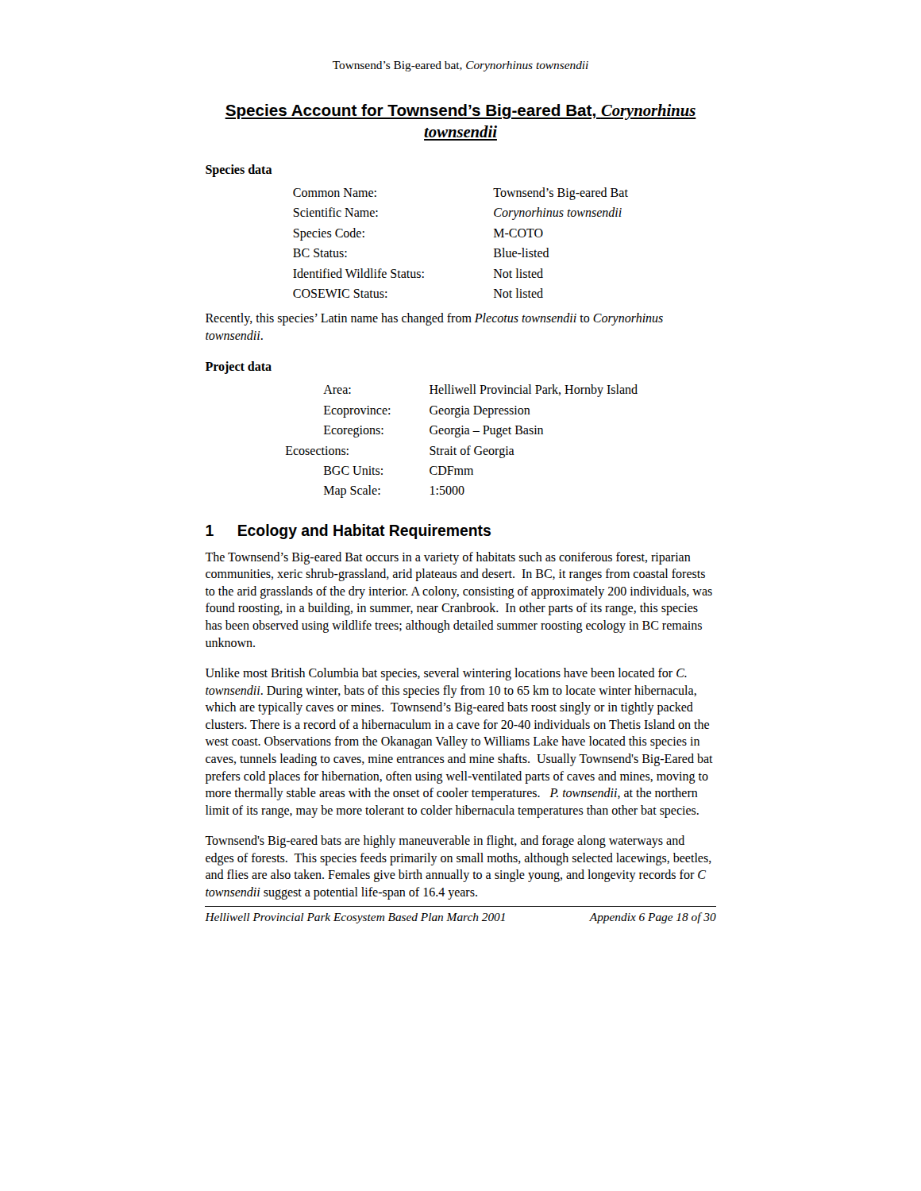Townsend’s Big-eared bat, Corynorhinus townsendii
Species Account for Townsend’s Big-eared Bat, Corynorhinus townsendii
Species data
| Common Name: | Townsend’s Big-eared Bat |
| Scientific Name: | Corynorhinus townsendii |
| Species Code: | M-COTO |
| BC Status: | Blue-listed |
| Identified Wildlife Status: | Not listed |
| COSEWIC Status: | Not listed |
Recently, this species’ Latin name has changed from Plecotus townsendii to Corynorhinus townsendii.
Project data
| Area: | Helliwell Provincial Park, Hornby Island |
| Ecoprovince: | Georgia Depression |
| Ecoregions: | Georgia – Puget Basin |
| Ecosections: | Strait of Georgia |
| BGC Units: | CDFmm |
| Map Scale: | 1:5000 |
1 Ecology and Habitat Requirements
The Townsend’s Big-eared Bat occurs in a variety of habitats such as coniferous forest, riparian communities, xeric shrub-grassland, arid plateaus and desert. In BC, it ranges from coastal forests to the arid grasslands of the dry interior. A colony, consisting of approximately 200 individuals, was found roosting, in a building, in summer, near Cranbrook. In other parts of its range, this species has been observed using wildlife trees; although detailed summer roosting ecology in BC remains unknown.
Unlike most British Columbia bat species, several wintering locations have been located for C. townsendii. During winter, bats of this species fly from 10 to 65 km to locate winter hibernacula, which are typically caves or mines. Townsend’s Big-eared bats roost singly or in tightly packed clusters. There is a record of a hibernaculum in a cave for 20-40 individuals on Thetis Island on the west coast. Observations from the Okanagan Valley to Williams Lake have located this species in caves, tunnels leading to caves, mine entrances and mine shafts. Usually Townsend's Big-Eared bat prefers cold places for hibernation, often using well-ventilated parts of caves and mines, moving to more thermally stable areas with the onset of cooler temperatures. P. townsendii, at the northern limit of its range, may be more tolerant to colder hibernacula temperatures than other bat species.
Townsend's Big-eared bats are highly maneuverable in flight, and forage along waterways and edges of forests. This species feeds primarily on small moths, although selected lacewings, beetles, and flies are also taken. Females give birth annually to a single young, and longevity records for C townsendii suggest a potential life-span of 16.4 years.
Helliwell Provincial Park Ecosystem Based Plan March 2001 Appendix 6 Page 18 of 30